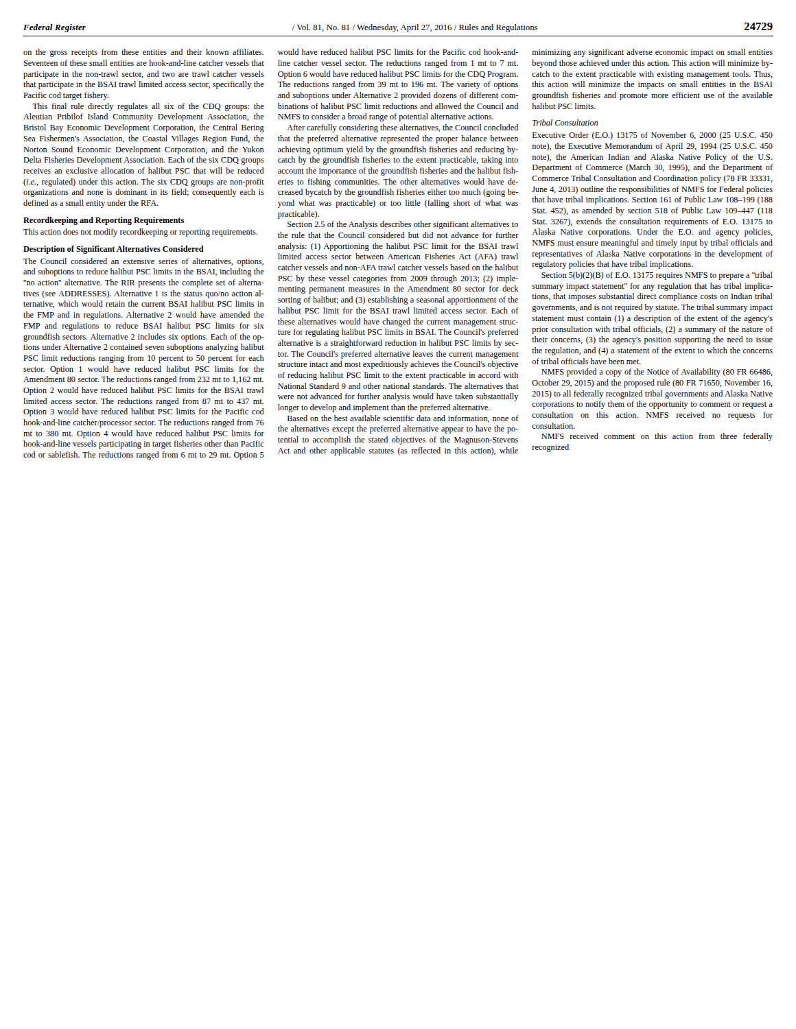Federal Register
/ Vol. 81, No. 81 / Wednesday, April 27, 2016 / Rules and Regulations
24729
on the gross receipts from these entities and their known affiliates. Seventeen of these small entities are hook-and-line catcher vessels that participate in the non-trawl sector, and two are trawl catcher vessels that participate in the BSAI trawl limited access sector, specifically the Pacific cod target fishery.
This final rule directly regulates all six of the CDQ groups: the Aleutian Pribilof Island Community Development Association, the Bristol Bay Economic Development Corporation, the Central Bering Sea Fishermen's Association, the Coastal Villages Region Fund, the Norton Sound Economic Development Corporation, and the Yukon Delta Fisheries Development Association. Each of the six CDQ groups receives an exclusive allocation of halibut PSC that will be reduced (i.e., regulated) under this action. The six CDQ groups are non-profit organizations and none is dominant in its field; consequently each is defined as a small entity under the RFA.
Recordkeeping and Reporting Requirements
This action does not modify recordkeeping or reporting requirements.
Description of Significant Alternatives Considered
The Council considered an extensive series of alternatives, options, and suboptions to reduce halibut PSC limits in the BSAI, including the ''no action'' alternative. The RIR presents the complete set of alternatives (see ADDRESSES). Alternative 1 is the status quo/no action alternative, which would retain the current BSAI halibut PSC limits in the FMP and in regulations. Alternative 2 would have amended the FMP and regulations to reduce BSAI halibut PSC limits for six groundfish sectors. Alternative 2 includes six options. Each of the options under Alternative 2 contained seven suboptions analyzing halibut PSC limit reductions ranging from 10 percent to 50 percent for each sector. Option 1 would have reduced halibut PSC limits for the Amendment 80 sector. The reductions ranged from 232 mt to 1,162 mt. Option 2 would have reduced halibut PSC limits for the BSAI trawl limited access sector. The reductions ranged from 87 mt to 437 mt. Option 3 would have reduced halibut PSC limits for the Pacific cod hook-and-line catcher/processor sector. The reductions ranged from 76 mt to 380 mt. Option 4 would have reduced halibut PSC limits for hook-and-line vessels participating in target fisheries other than Pacific cod or sablefish. The reductions ranged from 6 mt to 29 mt. Option 5 would have reduced halibut PSC limits for the Pacific cod hook-and-line catcher vessel sector. The reductions ranged from 1 mt to 7 mt. Option 6 would have reduced halibut PSC limits for the CDQ Program. The reductions ranged from 39 mt to 196 mt. The variety of options and suboptions under Alternative 2 provided dozens of different combinations of halibut PSC limit reductions and allowed the Council and NMFS to consider a broad range of potential alternative actions.
After carefully considering these alternatives, the Council concluded that the preferred alternative represented the proper balance between achieving optimum yield by the groundfish fisheries and reducing bycatch by the groundfish fisheries to the extent practicable, taking into account the importance of the groundfish fisheries and the halibut fisheries to fishing communities. The other alternatives would have decreased bycatch by the groundfish fisheries either too much (going beyond what was practicable) or too little (falling short of what was practicable).
Section 2.5 of the Analysis describes other significant alternatives to the rule that the Council considered but did not advance for further analysis: (1) Apportioning the halibut PSC limit for the BSAI trawl limited access sector between American Fisheries Act (AFA) trawl catcher vessels and non-AFA trawl catcher vessels based on the halibut PSC by these vessel categories from 2009 through 2013; (2) implementing permanent measures in the Amendment 80 sector for deck sorting of halibut; and (3) establishing a seasonal apportionment of the halibut PSC limit for the BSAI trawl limited access sector. Each of these alternatives would have changed the current management structure for regulating halibut PSC limits in BSAI. The Council's preferred alternative is a straightforward reduction in halibut PSC limits by sector. The Council's preferred alternative leaves the current management structure intact and most expeditiously achieves the Council's objective of reducing halibut PSC limit to the extent practicable in accord with National Standard 9 and other national standards. The alternatives that were not advanced for further analysis would have taken substantially longer to develop and implement than the preferred alternative.
Based on the best available scientific data and information, none of the alternatives except the preferred alternative appear to have the potential to accomplish the stated objectives of the Magnuson-Stevens Act and other applicable statutes (as reflected in this action), while minimizing any significant adverse economic impact on small entities beyond those achieved under this action. This action will minimize bycatch to the extent practicable with existing management tools. Thus, this action will minimize the impacts on small entities in the BSAI groundfish fisheries and promote more efficient use of the available halibut PSC limits.
Tribal Consultation
Executive Order (E.O.) 13175 of November 6, 2000 (25 U.S.C. 450 note), the Executive Memorandum of April 29, 1994 (25 U.S.C. 450 note), the American Indian and Alaska Native Policy of the U.S. Department of Commerce (March 30, 1995), and the Department of Commerce Tribal Consultation and Coordination policy (78 FR 33331, June 4, 2013) outline the responsibilities of NMFS for Federal policies that have tribal implications. Section 161 of Public Law 108–199 (188 Stat. 452), as amended by section 518 of Public Law 109–447 (118 Stat. 3267), extends the consultation requirements of E.O. 13175 to Alaska Native corporations. Under the E.O. and agency policies, NMFS must ensure meaningful and timely input by tribal officials and representatives of Alaska Native corporations in the development of regulatory policies that have tribal implications.
Section 5(b)(2)(B) of E.O. 13175 requires NMFS to prepare a ''tribal summary impact statement'' for any regulation that has tribal implications, that imposes substantial direct compliance costs on Indian tribal governments, and is not required by statute. The tribal summary impact statement must contain (1) a description of the extent of the agency's prior consultation with tribal officials, (2) a summary of the nature of their concerns, (3) the agency's position supporting the need to issue the regulation, and (4) a statement of the extent to which the concerns of tribal officials have been met.
NMFS provided a copy of the Notice of Availability (80 FR 66486, October 29, 2015) and the proposed rule (80 FR 71650, November 16, 2015) to all federally recognized tribal governments and Alaska Native corporations to notify them of the opportunity to comment or request a consultation on this action. NMFS received no requests for consultation.
NMFS received comment on this action from three federally recognized